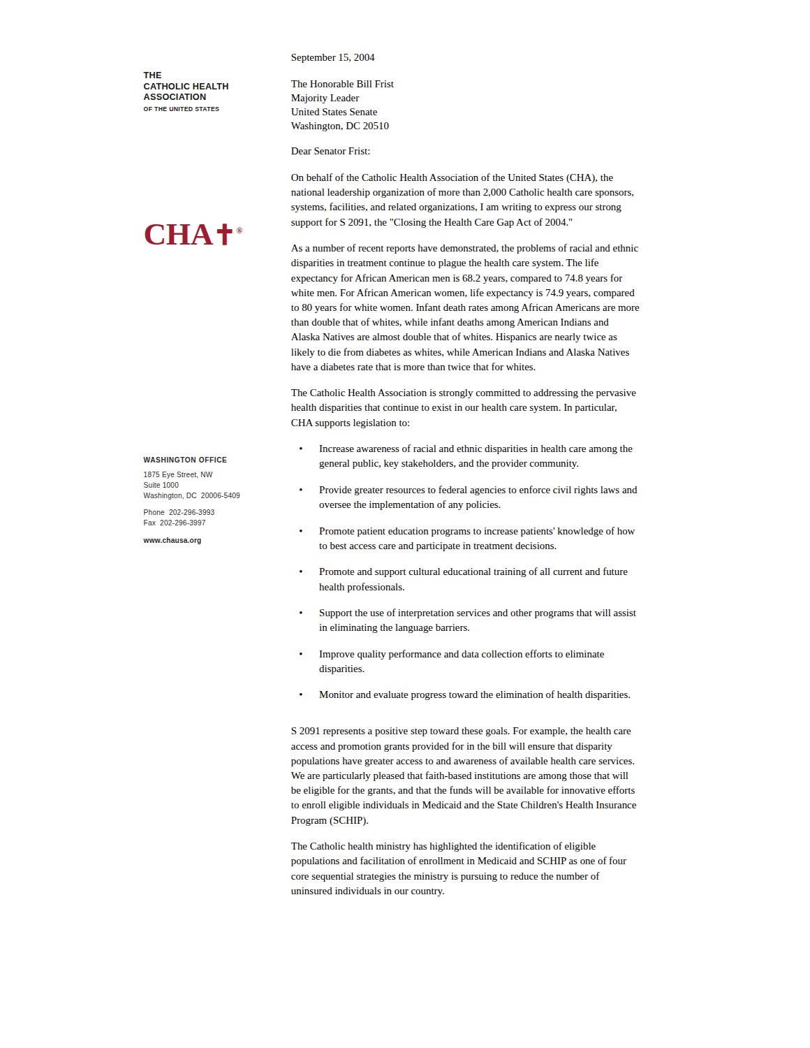THE
CATHOLIC HEALTH
ASSOCIATION
OF THE UNITED STATES
CHA✝®
WASHINGTON OFFICE
1875 Eye Street, NW
Suite 1000
Washington, DC 20006-5409 Phone 202-296-3993
Fax 202-296-3997 www.chausa.org
September 15, 2004
The Honorable Bill Frist
Majority Leader
United States Senate
Washington, DC 20510
Dear Senator Frist:
On behalf of the Catholic Health Association of the United States (CHA), the national leadership organization of more than 2,000 Catholic health care sponsors, systems, facilities, and related organizations, I am writing to express our strong support for S 2091, the "Closing the Health Care Gap Act of 2004."
As a number of recent reports have demonstrated, the problems of racial and ethnic disparities in treatment continue to plague the health care system. The life expectancy for African American men is 68.2 years, compared to 74.8 years for white men. For African American women, life expectancy is 74.9 years, compared to 80 years for white women. Infant death rates among African Americans are more than double that of whites, while infant deaths among American Indians and Alaska Natives are almost double that of whites. Hispanics are nearly twice as likely to die from diabetes as whites, while American Indians and Alaska Natives have a diabetes rate that is more than twice that for whites.
The Catholic Health Association is strongly committed to addressing the pervasive health disparities that continue to exist in our health care system. In particular, CHA supports legislation to:
Increase awareness of racial and ethnic disparities in health care among the general public, key stakeholders, and the provider community.
Provide greater resources to federal agencies to enforce civil rights laws and oversee the implementation of any policies.
Promote patient education programs to increase patients' knowledge of how to best access care and participate in treatment decisions.
Promote and support cultural educational training of all current and future health professionals.
Support the use of interpretation services and other programs that will assist in eliminating the language barriers.
Improve quality performance and data collection efforts to eliminate disparities.
Monitor and evaluate progress toward the elimination of health disparities.
S 2091 represents a positive step toward these goals. For example, the health care access and promotion grants provided for in the bill will ensure that disparity populations have greater access to and awareness of available health care services. We are particularly pleased that faith-based institutions are among those that will be eligible for the grants, and that the funds will be available for innovative efforts to enroll eligible individuals in Medicaid and the State Children's Health Insurance Program (SCHIP).
The Catholic health ministry has highlighted the identification of eligible populations and facilitation of enrollment in Medicaid and SCHIP as one of four core sequential strategies the ministry is pursuing to reduce the number of uninsured individuals in our country.